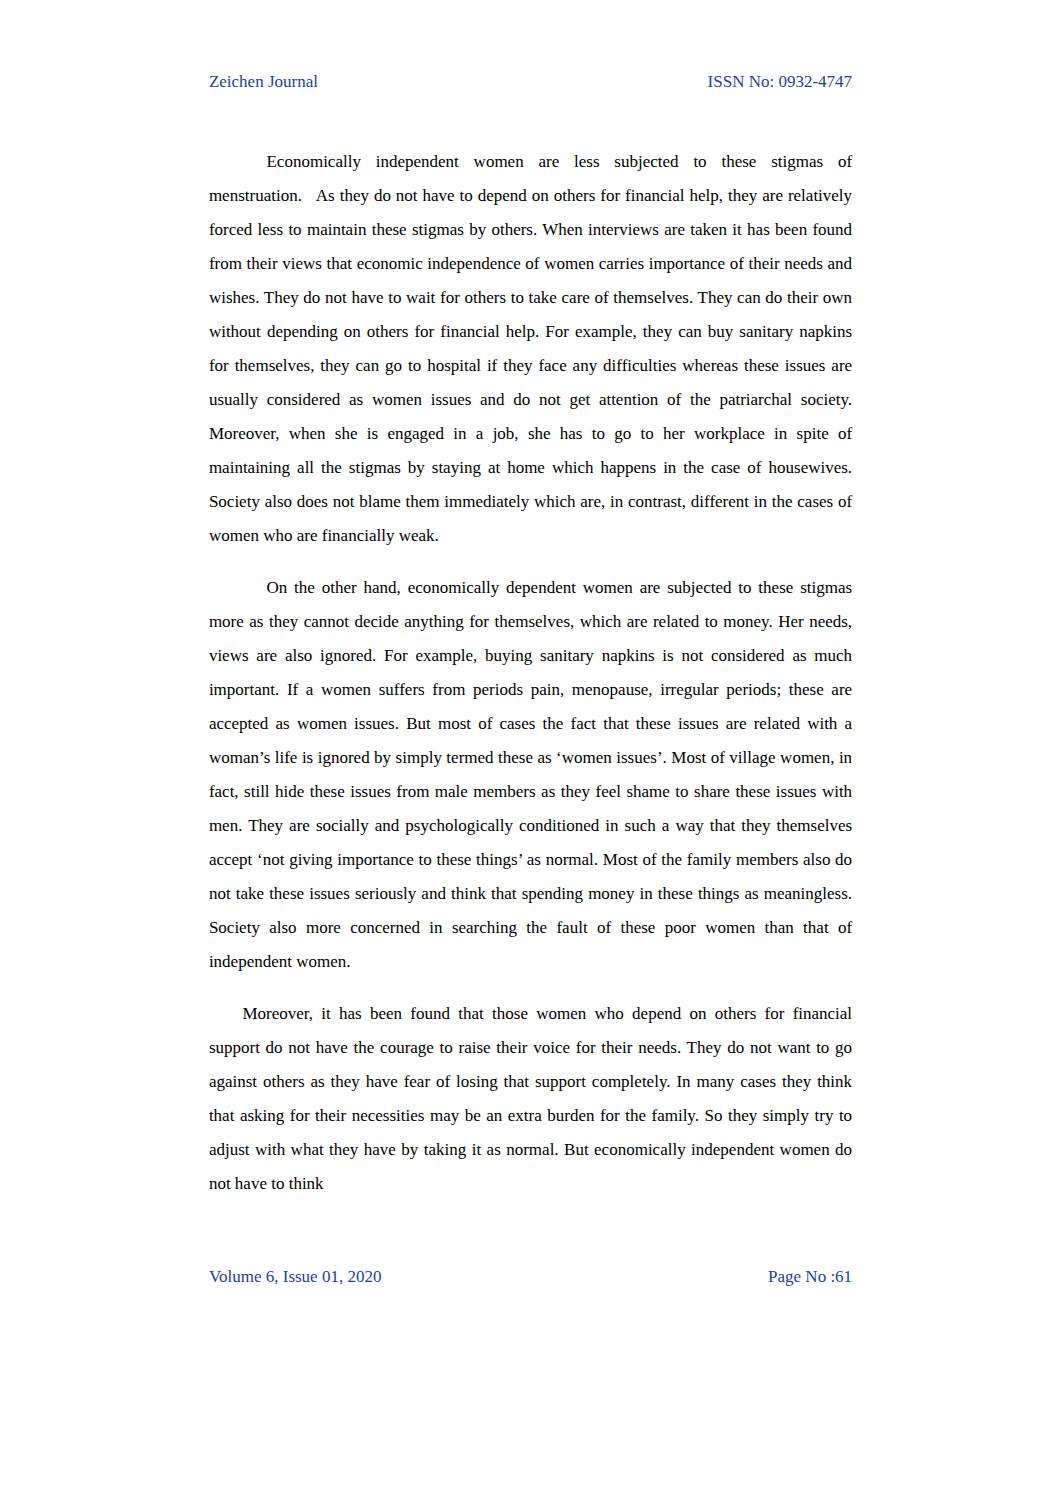Zeichen Journal ISSN No: 0932-4747
Economically independent women are less subjected to these stigmas of menstruation. As they do not have to depend on others for financial help, they are relatively forced less to maintain these stigmas by others. When interviews are taken it has been found from their views that economic independence of women carries importance of their needs and wishes. They do not have to wait for others to take care of themselves. They can do their own without depending on others for financial help. For example, they can buy sanitary napkins for themselves, they can go to hospital if they face any difficulties whereas these issues are usually considered as women issues and do not get attention of the patriarchal society. Moreover, when she is engaged in a job, she has to go to her workplace in spite of maintaining all the stigmas by staying at home which happens in the case of housewives. Society also does not blame them immediately which are, in contrast, different in the cases of women who are financially weak.
On the other hand, economically dependent women are subjected to these stigmas more as they cannot decide anything for themselves, which are related to money. Her needs, views are also ignored. For example, buying sanitary napkins is not considered as much important. If a women suffers from periods pain, menopause, irregular periods; these are accepted as women issues. But most of cases the fact that these issues are related with a woman’s life is ignored by simply termed these as ‘women issues’. Most of village women, in fact, still hide these issues from male members as they feel shame to share these issues with men. They are socially and psychologically conditioned in such a way that they themselves accept ‘not giving importance to these things’ as normal. Most of the family members also do not take these issues seriously and think that spending money in these things as meaningless. Society also more concerned in searching the fault of these poor women than that of independent women.
Moreover, it has been found that those women who depend on others for financial support do not have the courage to raise their voice for their needs. They do not want to go against others as they have fear of losing that support completely. In many cases they think that asking for their necessities may be an extra burden for the family. So they simply try to adjust with what they have by taking it as normal. But economically independent women do not have to think
Volume 6, Issue 01, 2020 Page No :61